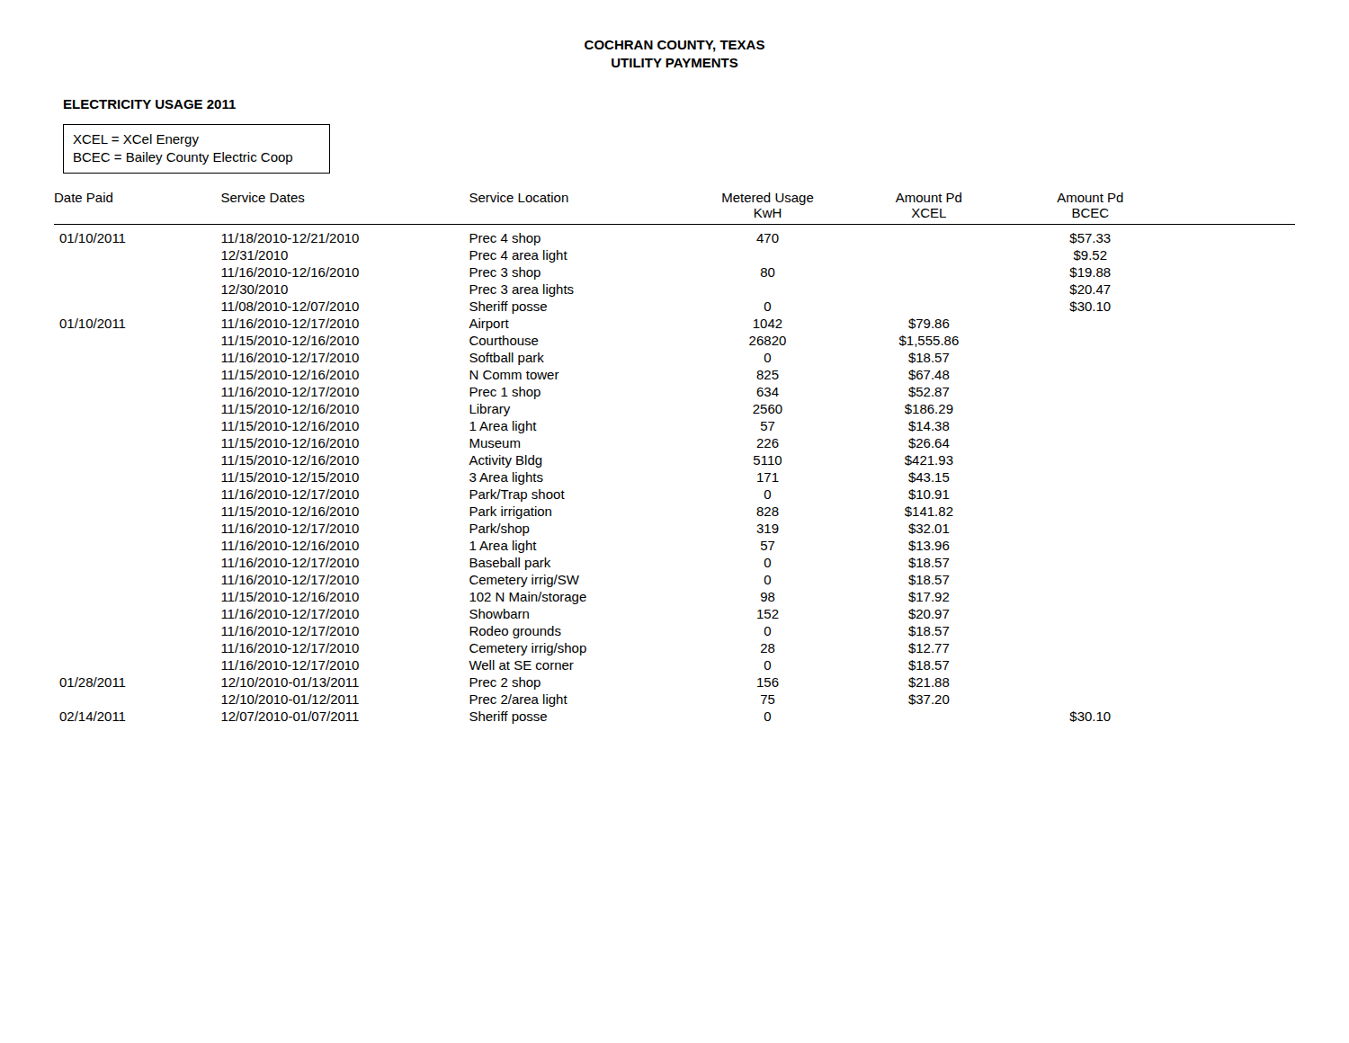COCHRAN COUNTY, TEXAS
UTILITY PAYMENTS
ELECTRICITY USAGE 2011
XCEL = XCel Energy
BCEC = Bailey County Electric Coop
| Date Paid | Service Dates | Service Location | Metered Usage | Amount Pd | Amount Pd | |
| --- | --- | --- | --- | --- | --- | --- |
| | | | KwH | XCEL | BCEC | |
| 01/10/2011 | 11/18/2010-12/21/2010 | Prec 4 shop | 470 | | $57.33 | |
| | 12/31/2010 | Prec 4 area light | | | $9.52 | |
| | 11/16/2010-12/16/2010 | Prec 3 shop | 80 | | $19.88 | |
| | 12/30/2010 | Prec 3 area lights | | | $20.47 | |
| | 11/08/2010-12/07/2010 | Sheriff posse | 0 | | $30.10 | |
| 01/10/2011 | 11/16/2010-12/17/2010 | Airport | 1042 | $79.86 | | |
| | 11/15/2010-12/16/2010 | Courthouse | 26820 | $1,555.86 | | |
| | 11/16/2010-12/17/2010 | Softball park | 0 | $18.57 | | |
| | 11/15/2010-12/16/2010 | N Comm tower | 825 | $67.48 | | |
| | 11/16/2010-12/17/2010 | Prec 1 shop | 634 | $52.87 | | |
| | 11/15/2010-12/16/2010 | Library | 2560 | $186.29 | | |
| | 11/15/2010-12/16/2010 | 1 Area light | 57 | $14.38 | | |
| | 11/15/2010-12/16/2010 | Museum | 226 | $26.64 | | |
| | 11/15/2010-12/16/2010 | Activity Bldg | 5110 | $421.93 | | |
| | 11/15/2010-12/15/2010 | 3 Area lights | 171 | $43.15 | | |
| | 11/16/2010-12/17/2010 | Park/Trap shoot | 0 | $10.91 | | |
| | 11/15/2010-12/16/2010 | Park irrigation | 828 | $141.82 | | |
| | 11/16/2010-12/17/2010 | Park/shop | 319 | $32.01 | | |
| | 11/16/2010-12/16/2010 | 1 Area light | 57 | $13.96 | | |
| | 11/16/2010-12/17/2010 | Baseball park | 0 | $18.57 | | |
| | 11/16/2010-12/17/2010 | Cemetery irrig/SW | 0 | $18.57 | | |
| | 11/15/2010-12/16/2010 | 102 N Main/storage | 98 | $17.92 | | |
| | 11/16/2010-12/17/2010 | Showbarn | 152 | $20.97 | | |
| | 11/16/2010-12/17/2010 | Rodeo grounds | 0 | $18.57 | | |
| | 11/16/2010-12/17/2010 | Cemetery irrig/shop | 28 | $12.77 | | |
| | 11/16/2010-12/17/2010 | Well at SE corner | 0 | $18.57 | | |
| 01/28/2011 | 12/10/2010-01/13/2011 | Prec 2 shop | 156 | $21.88 | | |
| | 12/10/2010-01/12/2011 | Prec 2/area light | 75 | $37.20 | | |
| 02/14/2011 | 12/07/2010-01/07/2011 | Sheriff posse | 0 | | $30.10 | |